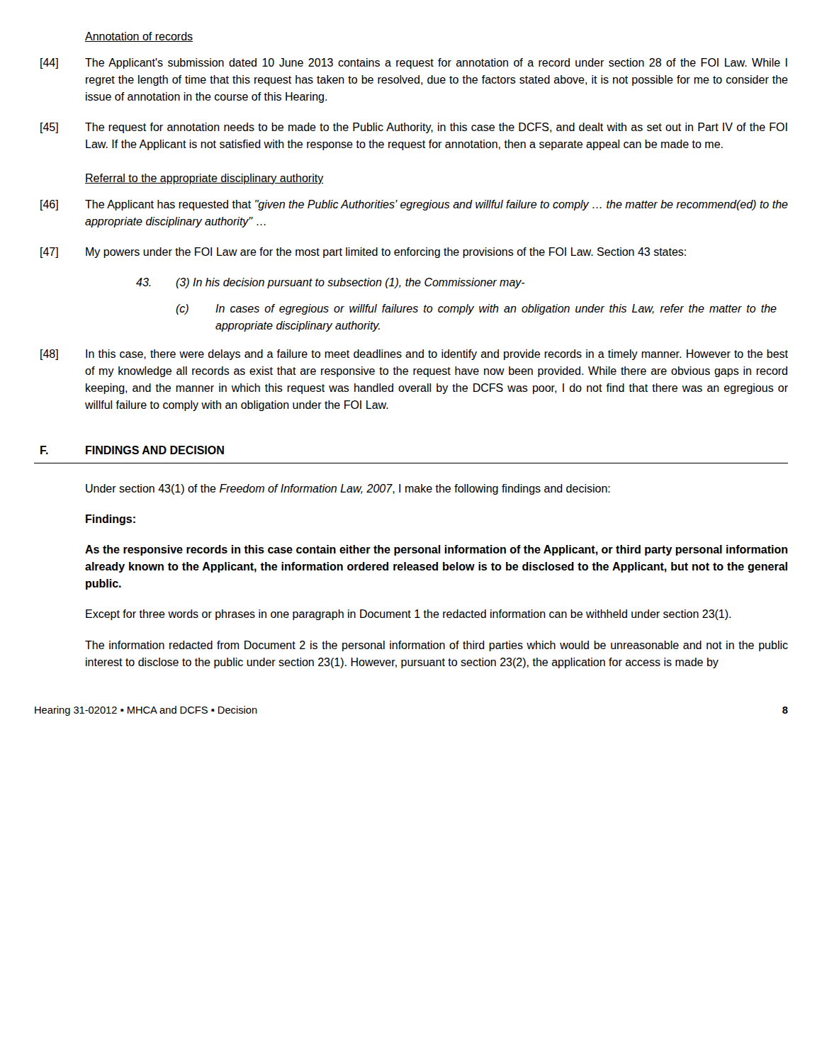Annotation of records
[44]
The Applicant's submission dated 10 June 2013 contains a request for annotation of a record under section 28 of the FOI Law. While I regret the length of time that this request has taken to be resolved, due to the factors stated above, it is not possible for me to consider the issue of annotation in the course of this Hearing.
[45]
The request for annotation needs to be made to the Public Authority, in this case the DCFS, and dealt with as set out in Part IV of the FOI Law. If the Applicant is not satisfied with the response to the request for annotation, then a separate appeal can be made to me.
Referral to the appropriate disciplinary authority
[46]
The Applicant has requested that "given the Public Authorities' egregious and willful failure to comply … the matter be recommend(ed) to the appropriate disciplinary authority" …
[47]
My powers under the FOI Law are for the most part limited to enforcing the provisions of the FOI Law. Section 43 states:
43.
(3) In his decision pursuant to subsection (1), the Commissioner may-
(c)
In cases of egregious or willful failures to comply with an obligation under this Law, refer the matter to the appropriate disciplinary authority.
[48]
In this case, there were delays and a failure to meet deadlines and to identify and provide records in a timely manner. However to the best of my knowledge all records as exist that are responsive to the request have now been provided. While there are obvious gaps in record keeping, and the manner in which this request was handled overall by the DCFS was poor, I do not find that there was an egregious or willful failure to comply with an obligation under the FOI Law.
F.
FINDINGS AND DECISION
Under section 43(1) of the Freedom of Information Law, 2007, I make the following findings and decision:
Findings:
As the responsive records in this case contain either the personal information of the Applicant, or third party personal information already known to the Applicant, the information ordered released below is to be disclosed to the Applicant, but not to the general public.
Except for three words or phrases in one paragraph in Document 1 the redacted information can be withheld under section 23(1).
The information redacted from Document 2 is the personal information of third parties which would be unreasonable and not in the public interest to disclose to the public under section 23(1). However, pursuant to section 23(2), the application for access is made by
Hearing 31-02012 ▪ MHCA and DCFS ▪ Decision
8